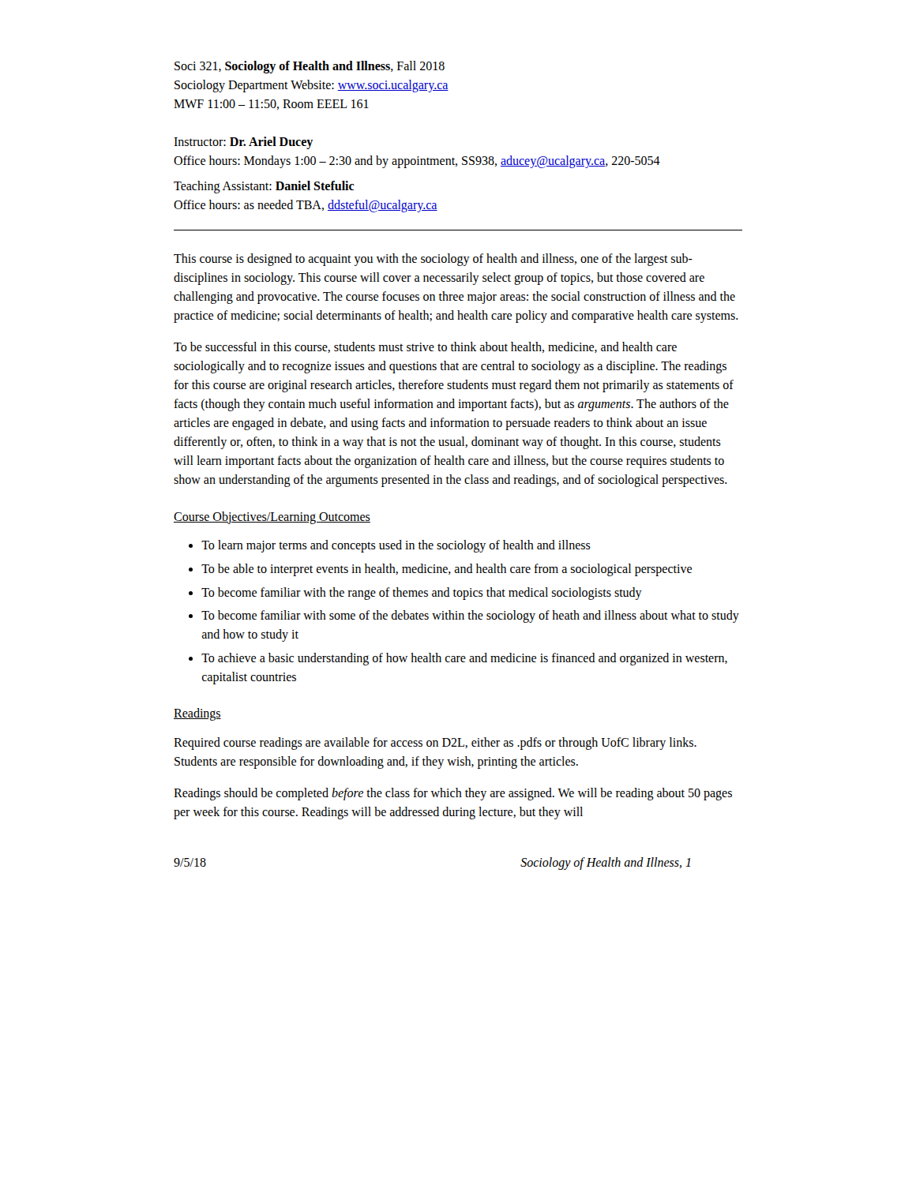Soci 321, Sociology of Health and Illness, Fall 2018
Sociology Department Website: www.soci.ucalgary.ca
MWF 11:00 – 11:50, Room EEEL 161
Instructor: Dr. Ariel Ducey
Office hours: Mondays 1:00 – 2:30 and by appointment, SS938, aducey@ucalgary.ca, 220-5054
Teaching Assistant: Daniel Stefulic
Office hours: as needed TBA, ddsteful@ucalgary.ca
This course is designed to acquaint you with the sociology of health and illness, one of the largest sub-disciplines in sociology. This course will cover a necessarily select group of topics, but those covered are challenging and provocative. The course focuses on three major areas: the social construction of illness and the practice of medicine; social determinants of health; and health care policy and comparative health care systems.
To be successful in this course, students must strive to think about health, medicine, and health care sociologically and to recognize issues and questions that are central to sociology as a discipline. The readings for this course are original research articles, therefore students must regard them not primarily as statements of facts (though they contain much useful information and important facts), but as arguments. The authors of the articles are engaged in debate, and using facts and information to persuade readers to think about an issue differently or, often, to think in a way that is not the usual, dominant way of thought. In this course, students will learn important facts about the organization of health care and illness, but the course requires students to show an understanding of the arguments presented in the class and readings, and of sociological perspectives.
Course Objectives/Learning Outcomes
To learn major terms and concepts used in the sociology of health and illness
To be able to interpret events in health, medicine, and health care from a sociological perspective
To become familiar with the range of themes and topics that medical sociologists study
To become familiar with some of the debates within the sociology of heath and illness about what to study and how to study it
To achieve a basic understanding of how health care and medicine is financed and organized in western, capitalist countries
Readings
Required course readings are available for access on D2L, either as .pdfs or through UofC library links. Students are responsible for downloading and, if they wish, printing the articles.
Readings should be completed before the class for which they are assigned. We will be reading about 50 pages per week for this course. Readings will be addressed during lecture, but they will
9/5/18 Sociology of Health and Illness, 1